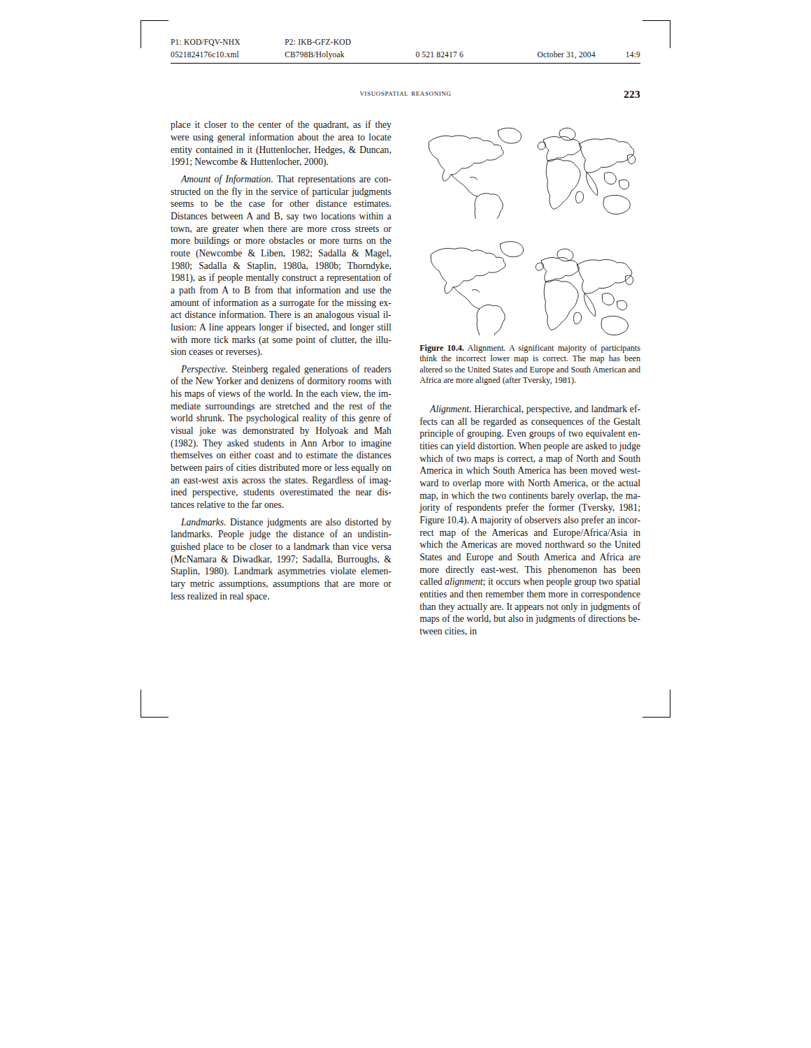P1: KOD/FQV-NHX
P2: IKB-GFZ-KOD
0521824176c10.xml
CB798B/Holyoak
0 521 82417 6
October 31, 200414:9
visuospatial reasoning
223
place it closer to the center of the quadrant, as if they were using general information about the area to locate entity contained in it (Huttenlocher, Hedges, & Duncan, 1991; Newcombe & Huttenlocher, 2000).
Amount of Information. That representations are constructed on the fly in the service of particular judgments seems to be the case for other distance estimates. Distances between A and B, say two locations within a town, are greater when there are more cross streets or more buildings or more obstacles or more turns on the route (Newcombe & Liben, 1982; Sadalla & Magel, 1980; Sadalla & Staplin, 1980a, 1980b; Thorndyke, 1981), as if people mentally construct a representation of a path from A to B from that information and use the amount of information as a surrogate for the missing exact distance information. There is an analogous visual illusion: A line appears longer if bisected, and longer still with more tick marks (at some point of clutter, the illusion ceases or reverses).
Perspective. Steinberg regaled generations of readers of the New Yorker and denizens of dormitory rooms with his maps of views of the world. In the each view, the immediate surroundings are stretched and the rest of the world shrunk. The psychological reality of this genre of visual joke was demonstrated by Holyoak and Mah (1982). They asked students in Ann Arbor to imagine themselves on either coast and to estimate the distances between pairs of cities distributed more or less equally on an east-west axis across the states. Regardless of imagined perspective, students overestimated the near distances relative to the far ones.
Landmarks. Distance judgments are also distorted by landmarks. People judge the distance of an undistinguished place to be closer to a landmark than vice versa (McNamara & Diwadkar, 1997; Sadalla, Burroughs, & Staplin, 1980). Landmark asymmetries violate elementary metric assumptions, assumptions that are more or less realized in real space.
Figure 10.4. Alignment. A significant majority of participants think the incorrect lower map is correct. The map has been altered so the United States and Europe and South American and Africa are more aligned (after Tversky, 1981).
Alignment. Hierarchical, perspective, and landmark effects can all be regarded as consequences of the Gestalt principle of grouping. Even groups of two equivalent entities can yield distortion. When people are asked to judge which of two maps is correct, a map of North and South America in which South America has been moved westward to overlap more with North America, or the actual map, in which the two continents barely overlap, the majority of respondents prefer the former (Tversky, 1981; Figure 10.4). A majority of observers also prefer an incorrect map of the Americas and Europe/Africa/Asia in which the Americas are moved northward so the United States and Europe and South America and Africa are more directly east-west. This phenomenon has been called alignment; it occurs when people group two spatial entities and then remember them more in correspondence than they actually are. It appears not only in judgments of maps of the world, but also in judgments of directions between cities, in